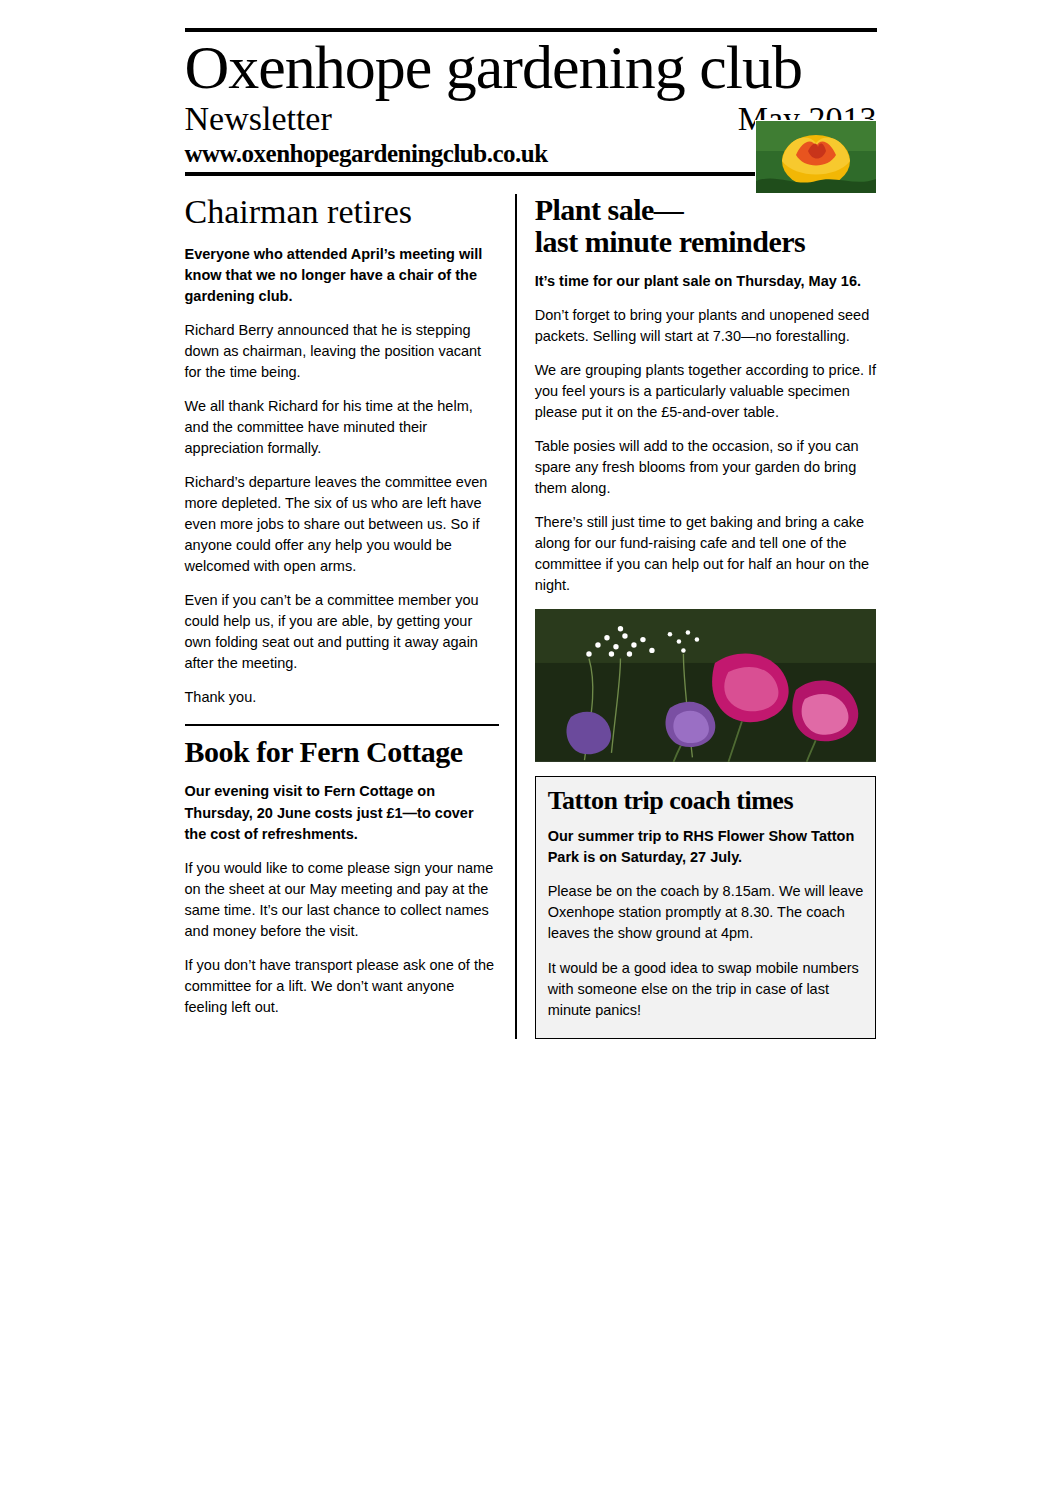Oxenhope gardening club
Newsletter May 2013
www.oxenhopegardeningclub.co.uk
Chairman retires
Everyone who attended April’s meeting will know that we no longer have a chair of the gardening club.
Richard Berry announced that he is stepping down as chairman, leaving the position vacant for the time being.
We all thank Richard for his time at the helm, and the committee have minuted their appreciation formally.
Richard’s departure leaves the committee even more depleted. The six of us who are left have even more jobs to share out between us. So if anyone could offer any help you would be welcomed with open arms.
Even if you can’t be a committee member you could help us, if you are able, by getting your own folding seat out and putting it away again after the meeting.
Thank you.
Book for Fern Cottage
Our evening visit to Fern Cottage on Thursday, 20 June costs just £1—to cover the cost of refreshments.
If you would like to come please sign your name on the sheet at our May meeting and pay at the same time. It’s our last chance to collect names and money before the visit.
If you don’t have transport please ask one of the committee for a lift. We don’t want anyone feeling left out.
Plant sale—
last minute reminders
It’s time for our plant sale on Thursday, May 16.
Don’t forget to bring your plants and unopened seed packets. Selling will start at 7.30—no forestalling.
We are grouping plants together according to price. If you feel yours is a particularly valuable specimen please put it on the £5-and-over table.
Table posies will add to the occasion, so if you can spare any fresh blooms from your garden do bring them along.
There’s still just time to get baking and bring a cake along for our fund-raising cafe and tell one of the committee if you can help out for half an hour on the night.
Tatton trip coach times
Our summer trip to RHS Flower Show Tatton Park is on Saturday, 27 July.
Please be on the coach by 8.15am. We will leave Oxenhope station promptly at 8.30. The coach leaves the show ground at 4pm.
It would be a good idea to swap mobile numbers with someone else on the trip in case of last minute panics!